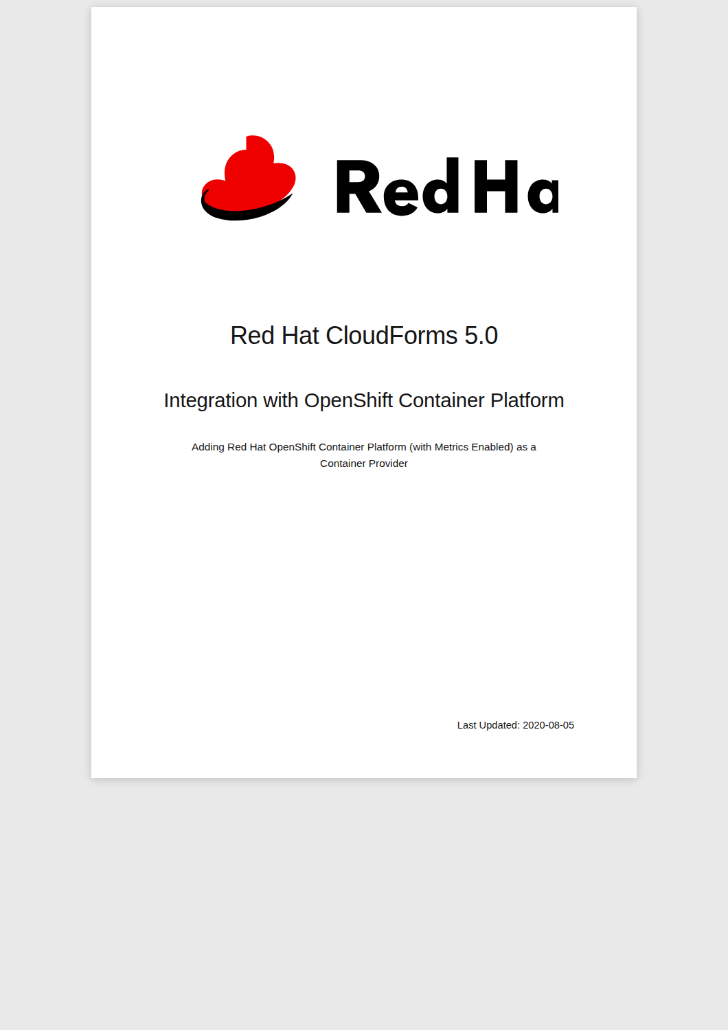Red Hat CloudForms 5.0
Integration with OpenShift Container Platform
Adding Red Hat OpenShift Container Platform (with Metrics Enabled) as a Container Provider
Last Updated: 2020-08-05